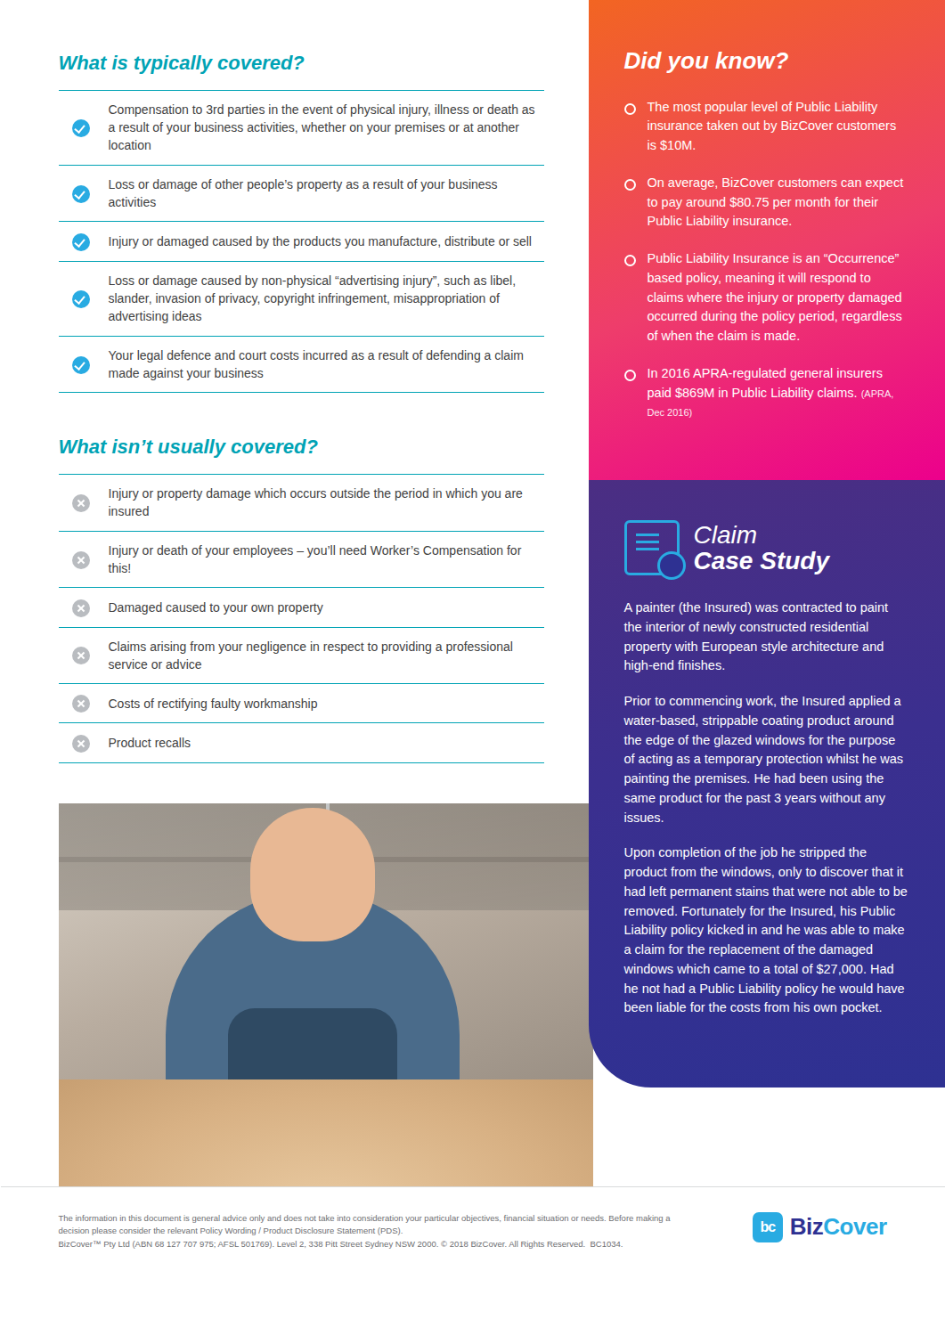What is typically covered?
| | Compensation to 3rd parties in the event of physical injury, illness or death as a result of your business activities, whether on your premises or at another location |
| | Loss or damage of other people’s property as a result of your business activities |
| | Injury or damaged caused by the products you manufacture, distribute or sell |
| | Loss or damage caused by non-physical “advertising injury”, such as libel, slander, invasion of privacy, copyright infringement, misappropriation of advertising ideas |
| | Your legal defence and court costs incurred as a result of defending a claim made against your business |
What isn’t usually covered?
| | Injury or property damage which occurs outside the period in which you are insured |
| | Injury or death of your employees – you’ll need Worker’s Compensation for this! |
| | Damaged caused to your own property |
| | Claims arising from your negligence in respect to providing a professional service or advice |
| | Costs of rectifying faulty workmanship |
| | Product recalls |
Did you know?
The most popular level of Public Liability insurance taken out by BizCover customers is $10M.
On average, BizCover customers can expect to pay around $80.75 per month for their Public Liability insurance.
Public Liability Insurance is an “Occurrence” based policy, meaning it will respond to claims where the injury or property damaged occurred during the policy period, regardless of when the claim is made.
In 2016 APRA-regulated general insurers paid $869M in Public Liability claims. (APRA, Dec 2016)
Claim Case Study
A painter (the Insured) was contracted to paint the interior of newly constructed residential property with European style architecture and high-end finishes.
Prior to commencing work, the Insured applied a water-based, strippable coating product around the edge of the glazed windows for the purpose of acting as a temporary protection whilst he was painting the premises. He had been using the same product for the past 3 years without any issues.
Upon completion of the job he stripped the product from the windows, only to discover that it had left permanent stains that were not able to be removed. Fortunately for the Insured, his Public Liability policy kicked in and he was able to make a claim for the replacement of the damaged windows which came to a total of $27,000. Had he not had a Public Liability policy he would have been liable for the costs from his own pocket.
The information in this document is general advice only and does not take into consideration your particular objectives, financial situation or needs. Before making a decision please consider the relevant Policy Wording / Product Disclosure Statement (PDS).
BizCover™ Pty Ltd (ABN 68 127 707 975; AFSL 501769). Level 2, 338 Pitt Street Sydney NSW 2000. © 2018 BizCover. All Rights Reserved. BC1034.
BizCover